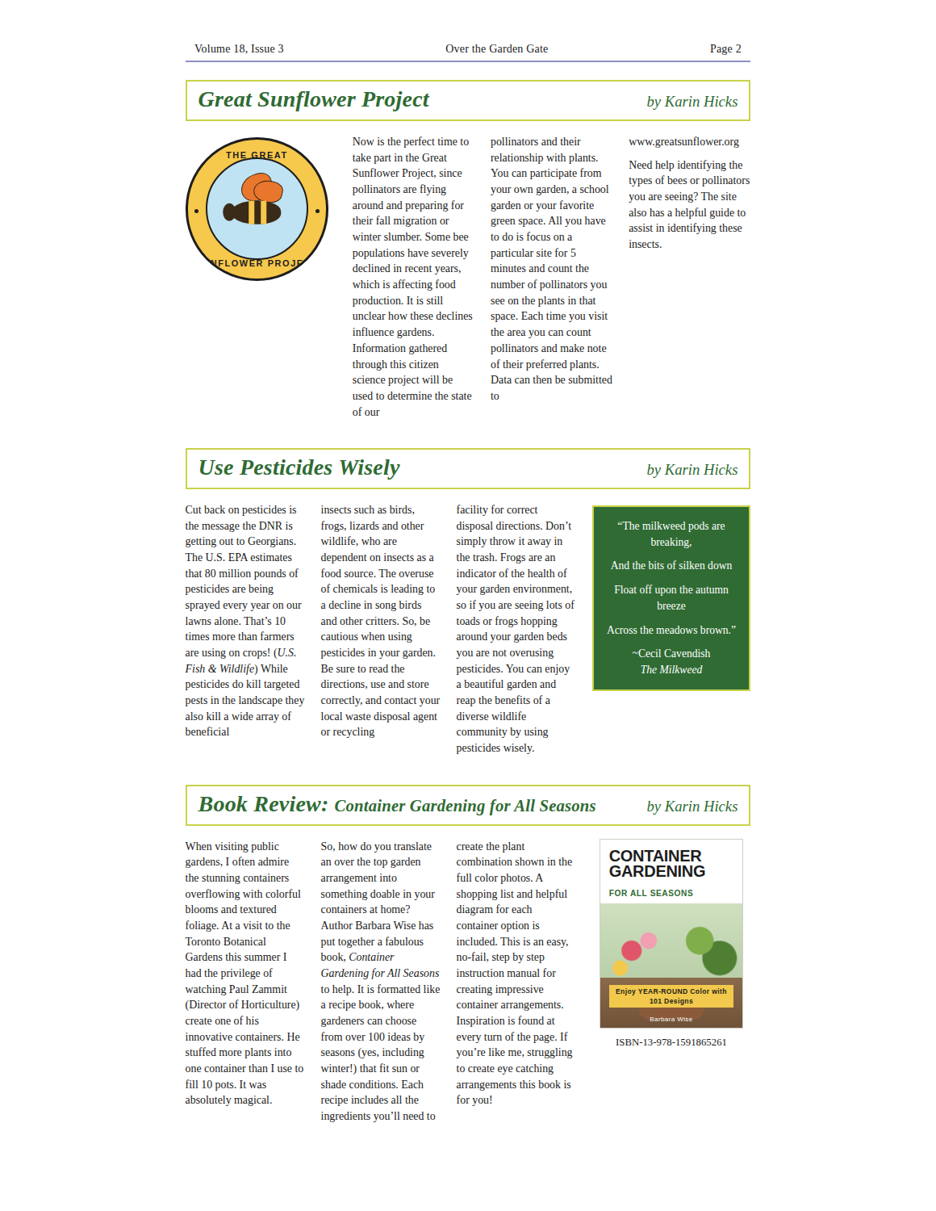Volume 18, Issue 3
Over the Garden Gate
Page 2
Great Sunflower Project
by Karin Hicks
THE GREAT
SUNFLOWER PROJECT
Now is the perfect time to take part in the Great Sunflower Project, since pollinators are flying around and preparing for their fall migration or winter slumber. Some bee populations have severely declined in recent years, which is affecting food production. It is still unclear how these declines influence gardens. Information gathered through this citizen science project will be used to determine the state of our
pollinators and their relationship with plants. You can participate from your own garden, a school garden or your favorite green space. All you have to do is focus on a particular site for 5 minutes and count the number of pollinators you see on the plants in that space. Each time you visit the area you can count pollinators and make note of their preferred plants. Data can then be submitted to
www.greatsunflower.org
Need help identifying the types of bees or pollinators you are seeing? The site also has a helpful guide to assist in identifying these insects.
Use Pesticides Wisely
by Karin Hicks
Cut back on pesticides is the message the DNR is getting out to Georgians. The U.S. EPA estimates that 80 million pounds of pesticides are being sprayed every year on our lawns alone. That’s 10 times more than farmers are using on crops! (U.S. Fish & Wildlife) While pesticides do kill targeted pests in the landscape they also kill a wide array of beneficial
insects such as birds, frogs, lizards and other wildlife, who are dependent on insects as a food source. The overuse of chemicals is leading to a decline in song birds and other critters. So, be cautious when using pesticides in your garden. Be sure to read the directions, use and store correctly, and contact your local waste disposal agent or recycling
facility for correct disposal directions. Don’t simply throw it away in the trash. Frogs are an indicator of the health of your garden environment, so if you are seeing lots of toads or frogs hopping around your garden beds you are not overusing pesticides. You can enjoy a beautiful garden and reap the benefits of a diverse wildlife community by using pesticides wisely.
“The milkweed pods are breaking,
And the bits of silken down
Float off upon the autumn breeze
Across the meadows brown.”
~Cecil Cavendish
The Milkweed
Book Review: Container Gardening for All Seasons
by Karin Hicks
When visiting public gardens, I often admire the stunning containers overflowing with colorful blooms and textured foliage. At a visit to the Toronto Botanical Gardens this summer I had the privilege of watching Paul Zammit (Director of Horticulture) create one of his innovative containers. He stuffed more plants into one container than I use to fill 10 pots. It was absolutely magical.
So, how do you translate an over the top garden arrangement into something doable in your containers at home? Author Barbara Wise has put together a fabulous book, Container Gardening for All Seasons to help. It is formatted like a recipe book, where gardeners can choose from over 100 ideas by seasons (yes, including winter!) that fit sun or shade conditions. Each recipe includes all the ingredients you’ll need to
create the plant combination shown in the full color photos. A shopping list and helpful diagram for each container option is included. This is an easy, no-fail, step by step instruction manual for creating impressive container arrangements. Inspiration is found at every turn of the page. If you’re like me, struggling to create eye catching arrangements this book is for you!
CONTAINER
GARDENING
FOR ALL SEASONS
Enjoy YEAR-ROUND Color with 101 Designs
Barbara Wise
ISBN-13-978-1591865261